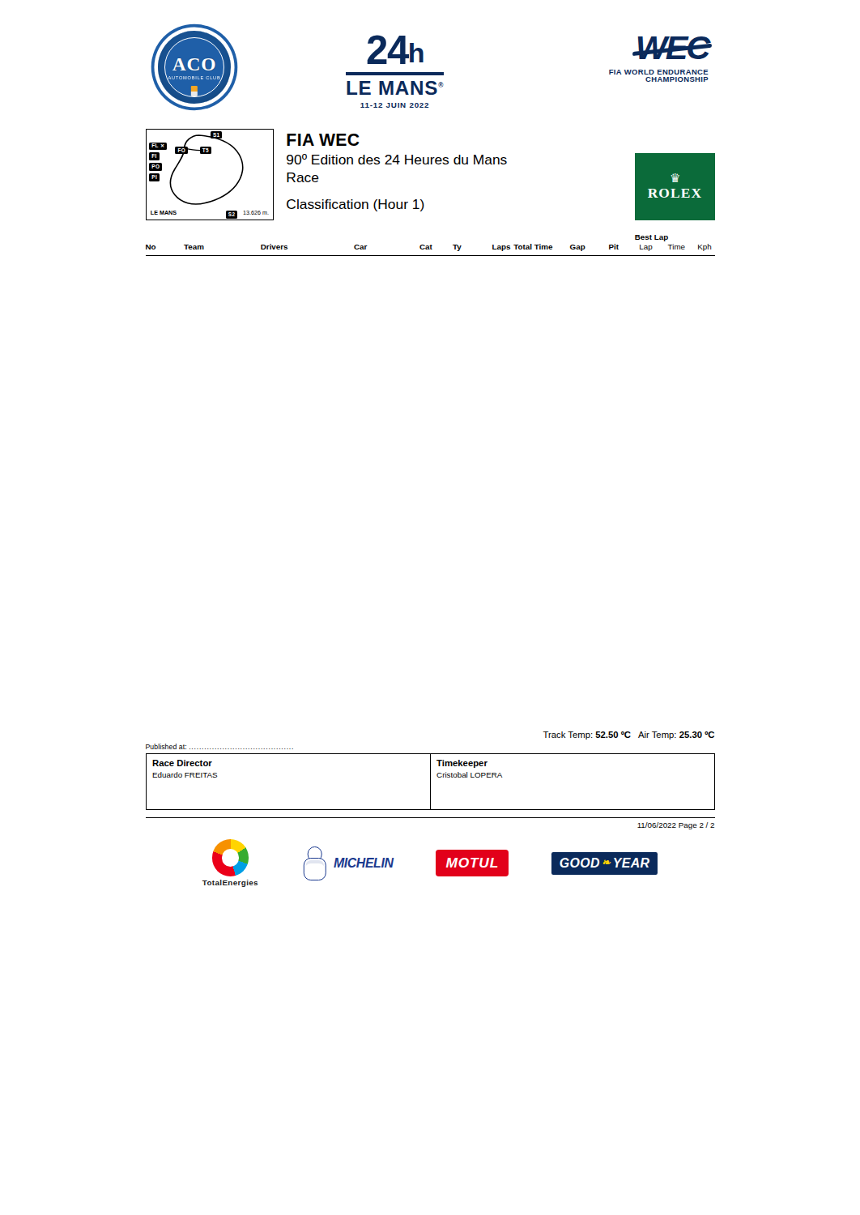ACO
AUTOMOBILE CLUB
24h
LE MANS®
11-12 JUIN 2022
WEC
FIA WORLD ENDURANCE
CHAMPIONSHIP
S1 S2 FL ✕ FI PO PI FO T5
LE MANS 13.626 m.
FIA WEC
90º Edition des 24 Heures du Mans
Race
Classification (Hour 1)
♛
ROLEX
| | Best Lap |
| --- | --- |
| No | Team | Drivers | Car | Cat | Ty | Laps | Total Time | Gap | Pit | Lap | Time | Kph |
Track Temp: 52.50 ºC Air Temp: 25.30 ºC
Published at: .........................................
Race Director
Eduardo FREITAS
Timekeeper
Cristobal LOPERA
11/06/2022 Page 2 / 2
TotalEnergies
MICHELIN
MOTUL
GOOD❧YEAR